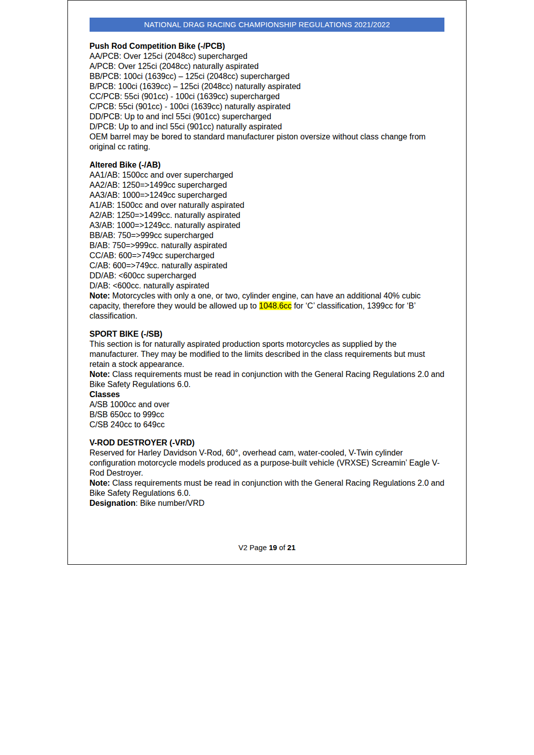NATIONAL DRAG RACING CHAMPIONSHIP REGULATIONS 2021/2022
Push Rod Competition Bike (-/PCB)
AA/PCB: Over 125ci (2048cc) supercharged
A/PCB: Over 125ci (2048cc) naturally aspirated
BB/PCB: 100ci (1639cc) – 125ci (2048cc) supercharged
B/PCB: 100ci (1639cc) – 125ci (2048cc) naturally aspirated
CC/PCB: 55ci (901cc) - 100ci (1639cc) supercharged
C/PCB: 55ci (901cc) - 100ci (1639cc) naturally aspirated
DD/PCB: Up to and incl 55ci (901cc) supercharged
D/PCB: Up to and incl 55ci (901cc) naturally aspirated
OEM barrel may be bored to standard manufacturer piston oversize without class change from original cc rating.
Altered Bike (-/AB)
AA1/AB: 1500cc and over supercharged
AA2/AB: 1250=>1499cc supercharged
AA3/AB: 1000=>1249cc supercharged
A1/AB: 1500cc and over naturally aspirated
A2/AB: 1250=>1499cc. naturally aspirated
A3/AB: 1000=>1249cc. naturally aspirated
BB/AB: 750=>999cc supercharged
B/AB: 750=>999cc. naturally aspirated
CC/AB: 600=>749cc supercharged
C/AB: 600=>749cc. naturally aspirated
DD/AB: <600cc supercharged
D/AB: <600cc. naturally aspirated
Note: Motorcycles with only a one, or two, cylinder engine, can have an additional 40% cubic capacity, therefore they would be allowed up to 1048.6cc for ‘C’ classification, 1399cc for ‘B’ classification.
SPORT BIKE (-/SB)
This section is for naturally aspirated production sports motorcycles as supplied by the manufacturer. They may be modified to the limits described in the class requirements but must retain a stock appearance.
Note: Class requirements must be read in conjunction with the General Racing Regulations 2.0 and Bike Safety Regulations 6.0.
Classes
A/SB 1000cc and over
B/SB 650cc to 999cc
C/SB 240cc to 649cc
V-ROD DESTROYER (-VRD)
Reserved for Harley Davidson V-Rod, 60°, overhead cam, water-cooled, V-Twin cylinder configuration motorcycle models produced as a purpose-built vehicle (VRXSE) Screamin’ Eagle V-Rod Destroyer.
Note: Class requirements must be read in conjunction with the General Racing Regulations 2.0 and Bike Safety Regulations 6.0.
Designation: Bike number/VRD
V2 Page 19 of 21